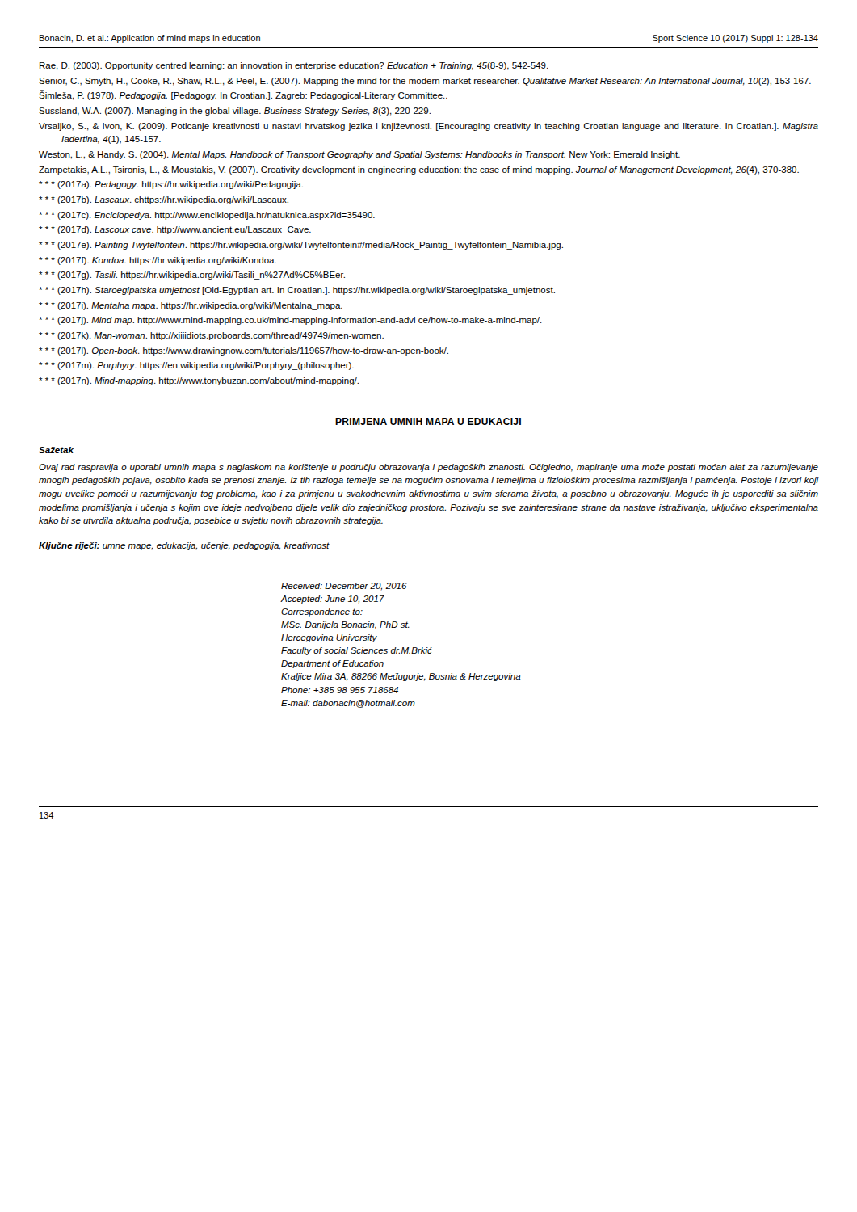Bonacin, D. et al.: Application of mind maps in education
Sport Science 10 (2017) Suppl 1: 128-134
Rae, D. (2003). Opportunity centred learning: an innovation in enterprise education? Education + Training, 45(8-9), 542-549.
Senior, C., Smyth, H., Cooke, R., Shaw, R.L., & Peel, E. (2007). Mapping the mind for the modern market researcher. Qualitative Market Research: An International Journal, 10(2), 153-167.
Šimleša, P. (1978). Pedagogija. [Pedagogy. In Croatian.]. Zagreb: Pedagogical-Literary Committee..
Sussland, W.A. (2007). Managing in the global village. Business Strategy Series, 8(3), 220-229.
Vrsaljko, S., & Ivon, K. (2009). Poticanje kreativnosti u nastavi hrvatskog jezika i književnosti. [Encouraging creativity in teaching Croatian language and literature. In Croatian.]. Magistra Iadertina, 4(1), 145-157.
Weston, L., & Handy. S. (2004). Mental Maps. Handbook of Transport Geography and Spatial Systems: Handbooks in Transport. New York: Emerald Insight.
Zampetakis, A.L., Tsironis, L., & Moustakis, V. (2007). Creativity development in engineering education: the case of mind mapping. Journal of Management Development, 26(4), 370-380.
* * * (2017a). Pedagogy. https://hr.wikipedia.org/wiki/Pedagogija.
* * * (2017b). Lascaux. chttps://hr.wikipedia.org/wiki/Lascaux.
* * * (2017c). Enciclopedya. http://www.enciklopedija.hr/natuknica.aspx?id=35490.
* * * (2017d). Lascoux cave. http://www.ancient.eu/Lascaux_Cave.
* * * (2017e). Painting Twyfelfontein. https://hr.wikipedia.org/wiki/Twyfelfontein#/media/Rock_Paintig_Twyfelfontein_Namibia.jpg.
* * * (2017f). Kondoa. https://hr.wikipedia.org/wiki/Kondoa.
* * * (2017g). Tasili. https://hr.wikipedia.org/wiki/Tasili_n%27Ad%C5%BEer.
* * * (2017h). Staroegipatska umjetnost [Old-Egyptian art. In Croatian.]. https://hr.wikipedia.org/wiki/Staroegipatska_umjetnost.
* * * (2017i). Mentalna mapa. https://hr.wikipedia.org/wiki/Mentalna_mapa.
* * * (2017j). Mind map. http://www.mind-mapping.co.uk/mind-mapping-information-and-advi ce/how-to-make-a-mind-map/.
* * * (2017k). Man-woman. http://xiiiidiots.proboards.com/thread/49749/men-women.
* * * (2017l). Open-book. https://www.drawingnow.com/tutorials/119657/how-to-draw-an-open-book/.
* * * (2017m). Porphyry. https://en.wikipedia.org/wiki/Porphyry_(philosopher).
* * * (2017n). Mind-mapping. http://www.tonybuzan.com/about/mind-mapping/.
PRIMJENA UMNIH MAPA U EDUKACIJI
Sažetak
Ovaj rad raspravlja o uporabi umnih mapa s naglaskom na korištenje u području obrazovanja i pedagoških znanosti. Očigledno, mapiranje uma može postati moćan alat za razumijevanje mnogih pedagoških pojava, osobito kada se prenosi znanje. Iz tih razloga temelje se na mogućim osnovama i temeljima u fiziološkim procesima razmišljanja i pamćenja. Postoje i izvori koji mogu uvelike pomoći u razumijevanju tog problema, kao i za primjenu u svakodnevnim aktivnostima u svim sferama života, a posebno u obrazovanju. Moguće ih je usporediti sa sličnim modelima promišljanja i učenja s kojim ove ideje nedvojbeno dijele velik dio zajedničkog prostora. Pozivaju se sve zainteresirane strane da nastave istraživanja, uključivo eksperimentalna kako bi se utvrdila aktualna područja, posebice u svjetlu novih obrazovnih strategija.
Ključne riječi: umne mape, edukacija, učenje, pedagogija, kreativnost
Received: December 20, 2016
Accepted: June 10, 2017
Correspondence to:
MSc. Danijela Bonacin, PhD st.
Hercegovina University
Faculty of social Sciences dr.M.Brkić
Department of Education
Kraljice Mira 3A, 88266 Međugorje, Bosnia & Herzegovina
Phone: +385 98 955 718684
E-mail: dabonacin@hotmail.com
134